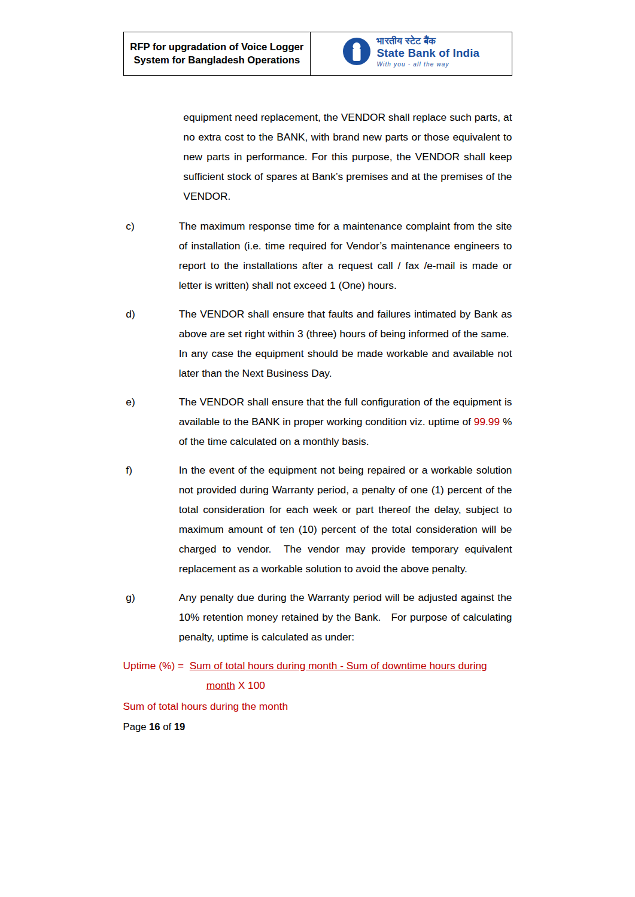RFP for upgradation of Voice Logger
System for Bangladesh Operations
भारतीय स्टेट बैंक
State Bank of India
With you - all the way
equipment need replacement, the VENDOR shall replace such parts, at no extra cost to the BANK, with brand new parts or those equivalent to new parts in performance. For this purpose, the VENDOR shall keep sufficient stock of spares at Bank’s premises and at the premises of the VENDOR.
c)
The maximum response time for a maintenance complaint from the site of installation (i.e. time required for Vendor’s maintenance engineers to report to the installations after a request call / fax /e-mail is made or letter is written) shall not exceed 1 (One) hours.
d)
The VENDOR shall ensure that faults and failures intimated by Bank as above are set right within 3 (three) hours of being informed of the same. In any case the equipment should be made workable and available not later than the Next Business Day.
e)
The VENDOR shall ensure that the full configuration of the equipment is available to the BANK in proper working condition viz. uptime of 99.99 % of the time calculated on a monthly basis.
f)
In the event of the equipment not being repaired or a workable solution not provided during Warranty period, a penalty of one (1) percent of the total consideration for each week or part thereof the delay, subject to maximum amount of ten (10) percent of the total consideration will be charged to vendor. The vendor may provide temporary equivalent replacement as a workable solution to avoid the above penalty.
g)
Any penalty due during the Warranty period will be adjusted against the 10% retention money retained by the Bank. For purpose of calculating penalty, uptime is calculated as under:
Uptime (%) = Sum of total hours during month - Sum of downtime hours during
month X 100
Sum of total hours during the month
Page 16 of 19